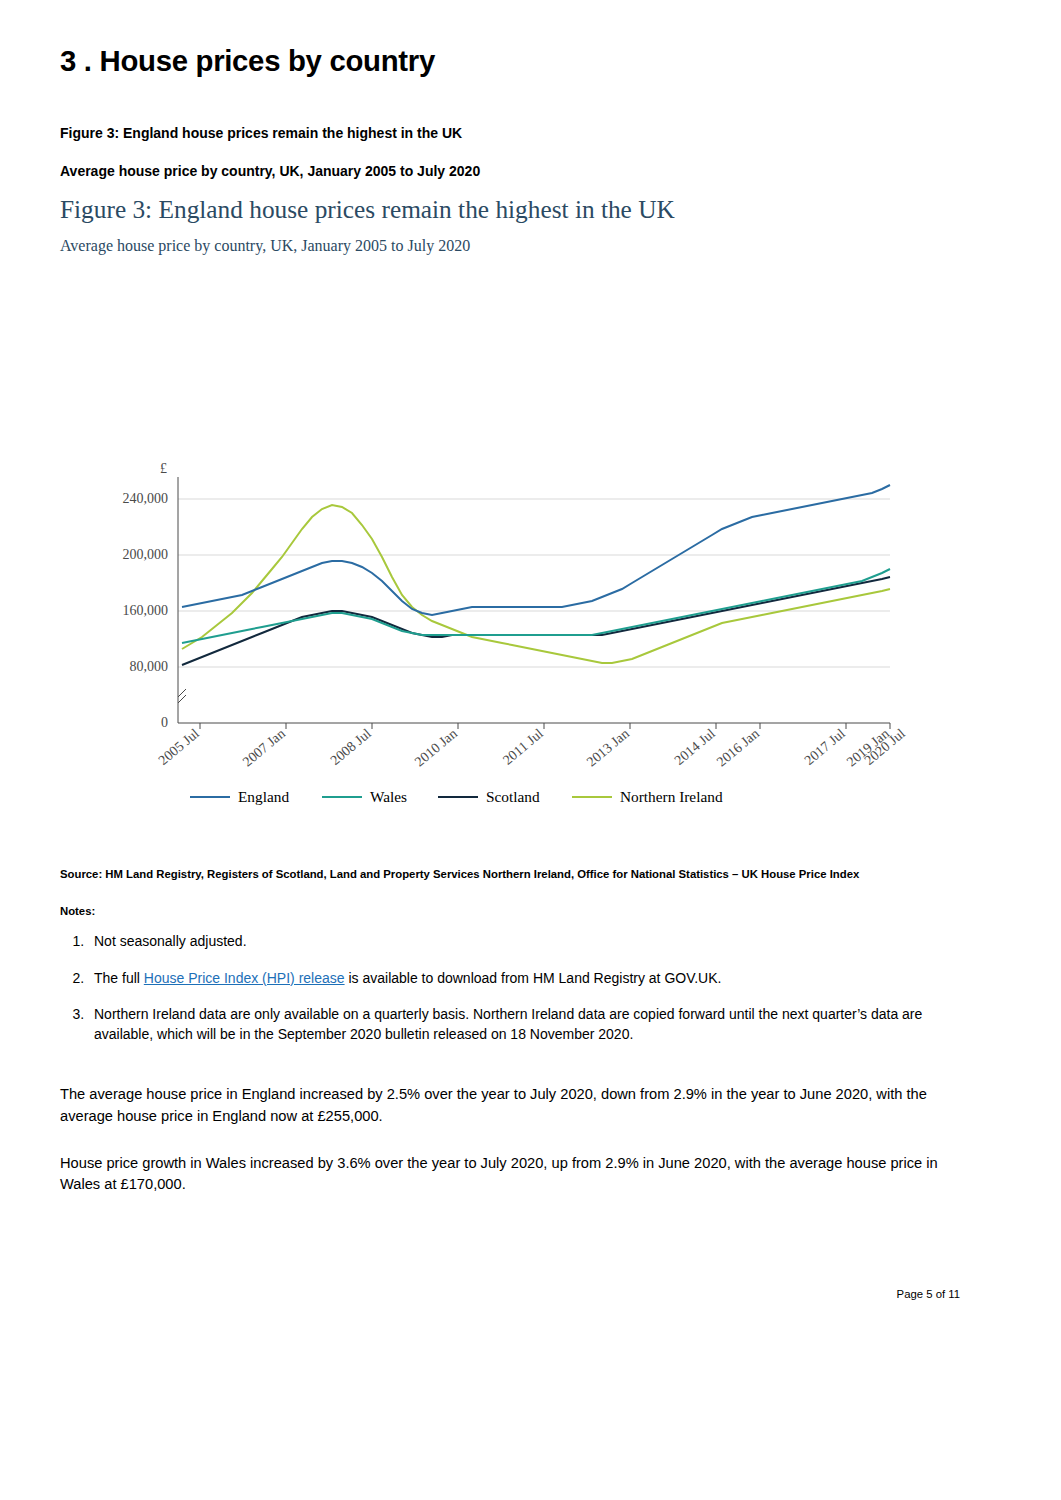3 . House prices by country
Figure 3: England house prices remain the highest in the UK
Average house price by country, UK, January 2005 to July 2020
Figure 3: England house prices remain the highest in the UK
Average house price by country, UK, January 2005 to July 2020
£ 240,000 200,000 160,000 80,000 0 2005 Jul 2007 Jan 2008 Jul 2010 Jan 2011 Jul 2013 Jan 2014 Jul 2016 Jan 2017 Jul 2019 Jan 2020 Jul England Wales Scotland Northern Ireland
Source: HM Land Registry, Registers of Scotland, Land and Property Services Northern Ireland, Office for National Statistics – UK House Price Index
Notes:
Not seasonally adjusted.
The full House Price Index (HPI) release is available to download from HM Land Registry at GOV.UK.
Northern Ireland data are only available on a quarterly basis. Northern Ireland data are copied forward until the next quarter’s data are available, which will be in the September 2020 bulletin released on 18 November 2020.
The average house price in England increased by 2.5% over the year to July 2020, down from 2.9% in the year to June 2020, with the average house price in England now at £255,000.
House price growth in Wales increased by 3.6% over the year to July 2020, up from 2.9% in June 2020, with the average house price in Wales at £170,000.
Page 5 of 11